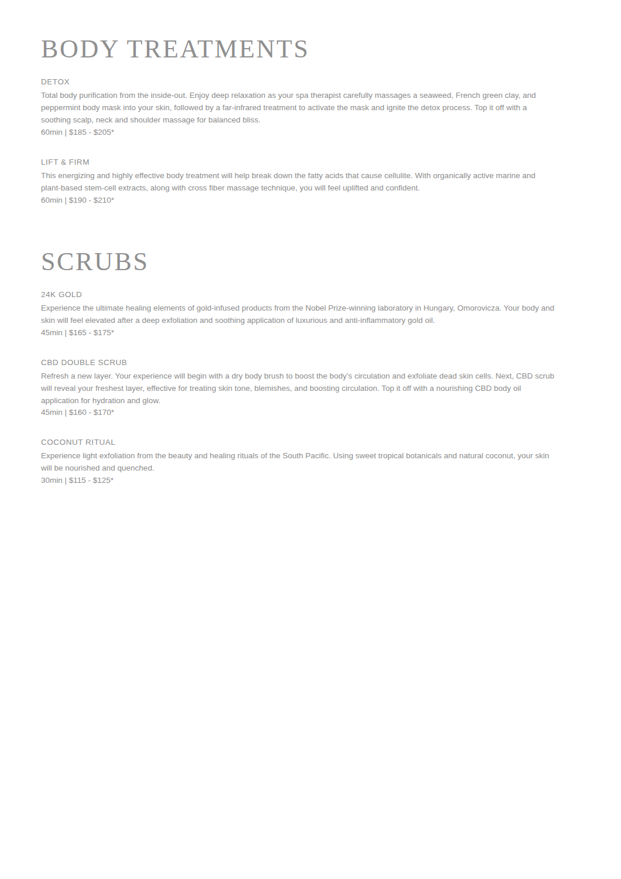BODY TREATMENTS
Detox
Total body purification from the inside-out. Enjoy deep relaxation as your spa therapist carefully massages a seaweed, French green clay, and peppermint body mask into your skin, followed by a far-infrared treatment to activate the mask and ignite the detox process. Top it off with a soothing scalp, neck and shoulder massage for balanced bliss.
60min | $185 - $205*
Lift & Firm
This energizing and highly effective body treatment will help break down the fatty acids that cause cellulite. With organically active marine and plant-based stem-cell extracts, along with cross fiber massage technique, you will feel uplifted and confident.
60min | $190 - $210*
SCRUBS
24K Gold
Experience the ultimate healing elements of gold-infused products from the Nobel Prize-winning laboratory in Hungary, Omorovicza. Your body and skin will feel elevated after a deep exfoliation and soothing application of luxurious and anti-inflammatory gold oil.
45min | $165 - $175*
CBD Double Scrub
Refresh a new layer. Your experience will begin with a dry body brush to boost the body’s circulation and exfoliate dead skin cells. Next, CBD scrub will reveal your freshest layer, effective for treating skin tone, blemishes, and boosting circulation. Top it off with a nourishing CBD body oil application for hydration and glow.
45min | $160 - $170*
Coconut Ritual
Experience light exfoliation from the beauty and healing rituals of the South Pacific. Using sweet tropical botanicals and natural coconut, your skin will be nourished and quenched.
30min | $115 - $125*